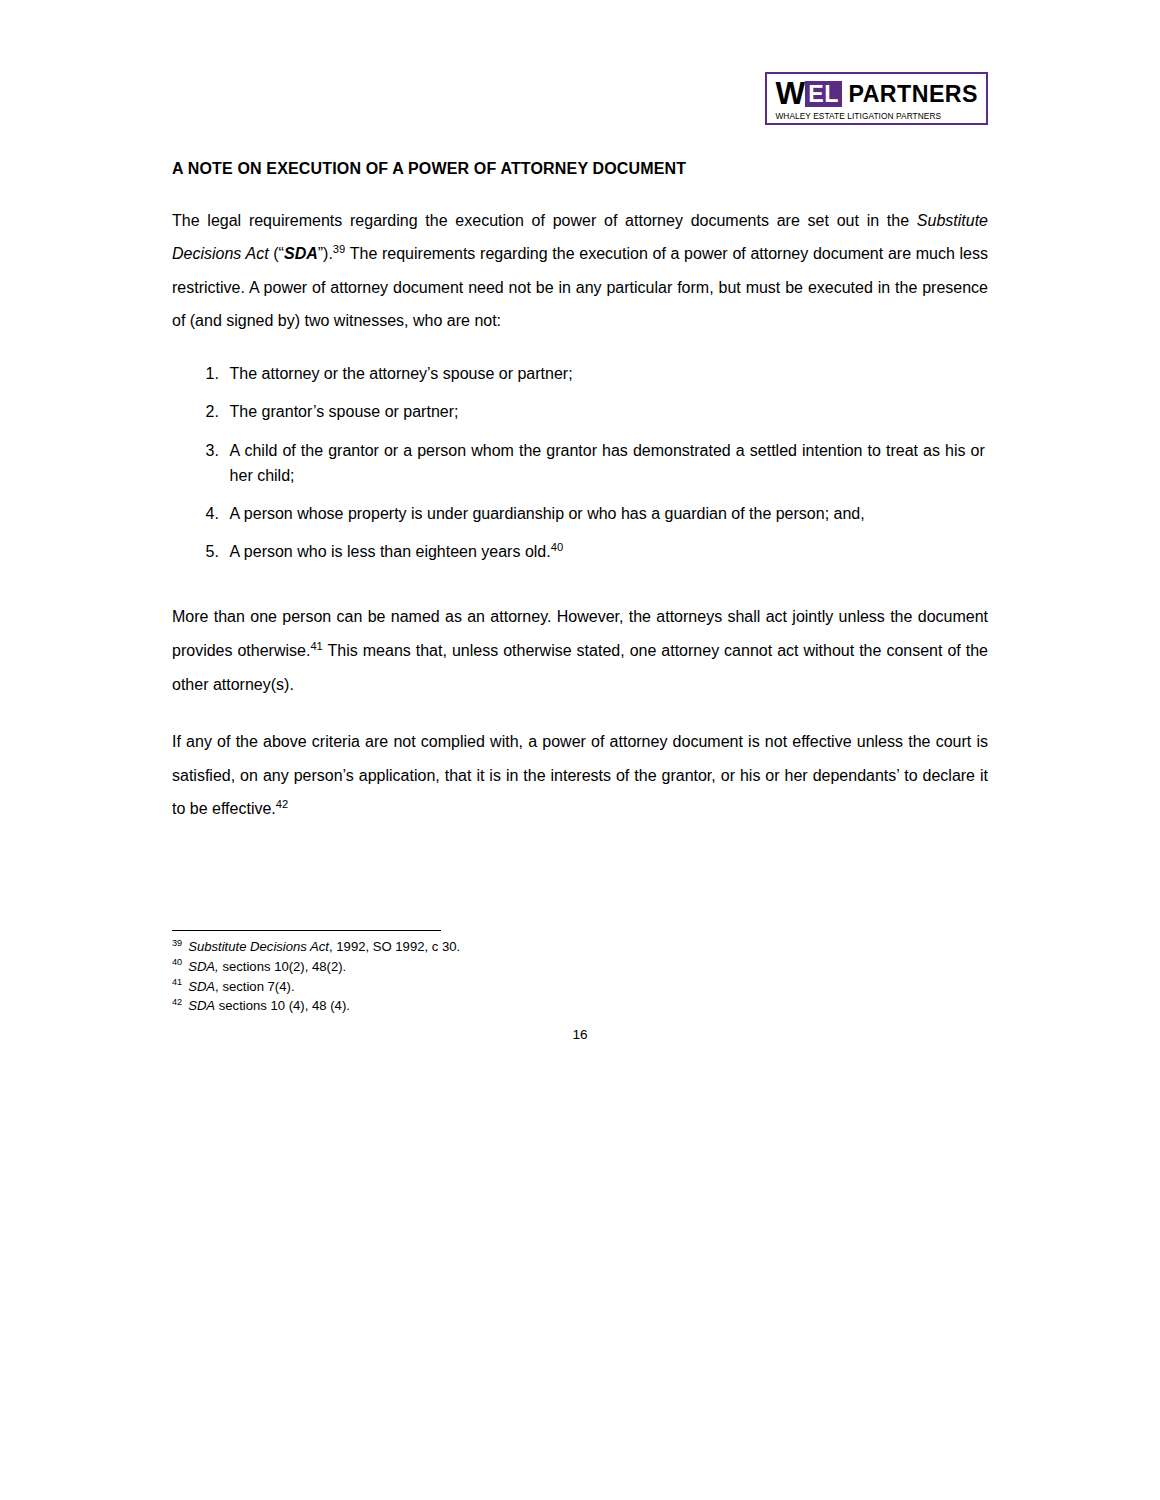WEL PARTNERS
WHALEY ESTATE LITIGATION PARTNERS
A NOTE ON EXECUTION OF A POWER OF ATTORNEY DOCUMENT
The legal requirements regarding the execution of power of attorney documents are set out in the Substitute Decisions Act (“SDA”).39 The requirements regarding the execution of a power of attorney document are much less restrictive. A power of attorney document need not be in any particular form, but must be executed in the presence of (and signed by) two witnesses, who are not:
The attorney or the attorney’s spouse or partner;
The grantor’s spouse or partner;
A child of the grantor or a person whom the grantor has demonstrated a settled intention to treat as his or her child;
A person whose property is under guardianship or who has a guardian of the person; and,
A person who is less than eighteen years old.40
More than one person can be named as an attorney. However, the attorneys shall act jointly unless the document provides otherwise.41 This means that, unless otherwise stated, one attorney cannot act without the consent of the other attorney(s).
If any of the above criteria are not complied with, a power of attorney document is not effective unless the court is satisfied, on any person’s application, that it is in the interests of the grantor, or his or her dependants’ to declare it to be effective.42
39 Substitute Decisions Act, 1992, SO 1992, c 30.
40 SDA, sections 10(2), 48(2).
41 SDA, section 7(4).
42 SDA sections 10 (4), 48 (4).
16